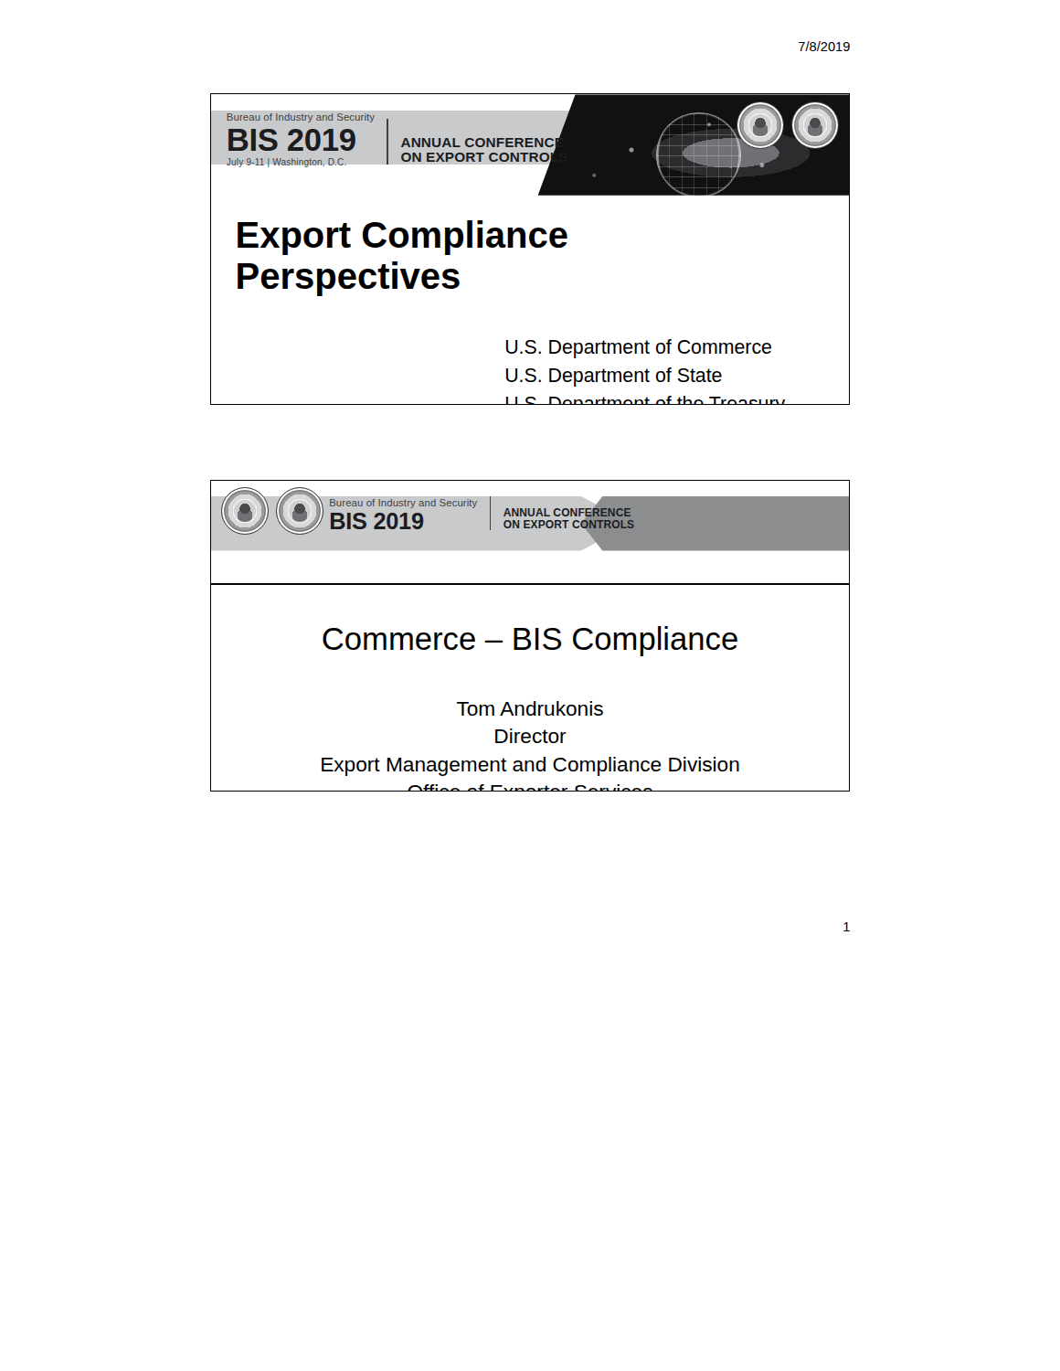7/8/2019
Bureau of Industry and Security
BIS 2019
July 9-11 | Washington, D.C.
ANNUAL CONFERENCE
ON EXPORT CONTROLS
Export Compliance Perspectives
U.S. Department of Commerce
U.S. Department of State
U.S. Department of the Treasury
Bureau of Industry and Security
BIS 2019
ANNUAL CONFERENCE
ON EXPORT CONTROLS
Commerce – BIS Compliance
Tom Andrukonis Director Export Management and Compliance Division Office of Exporter Services
1